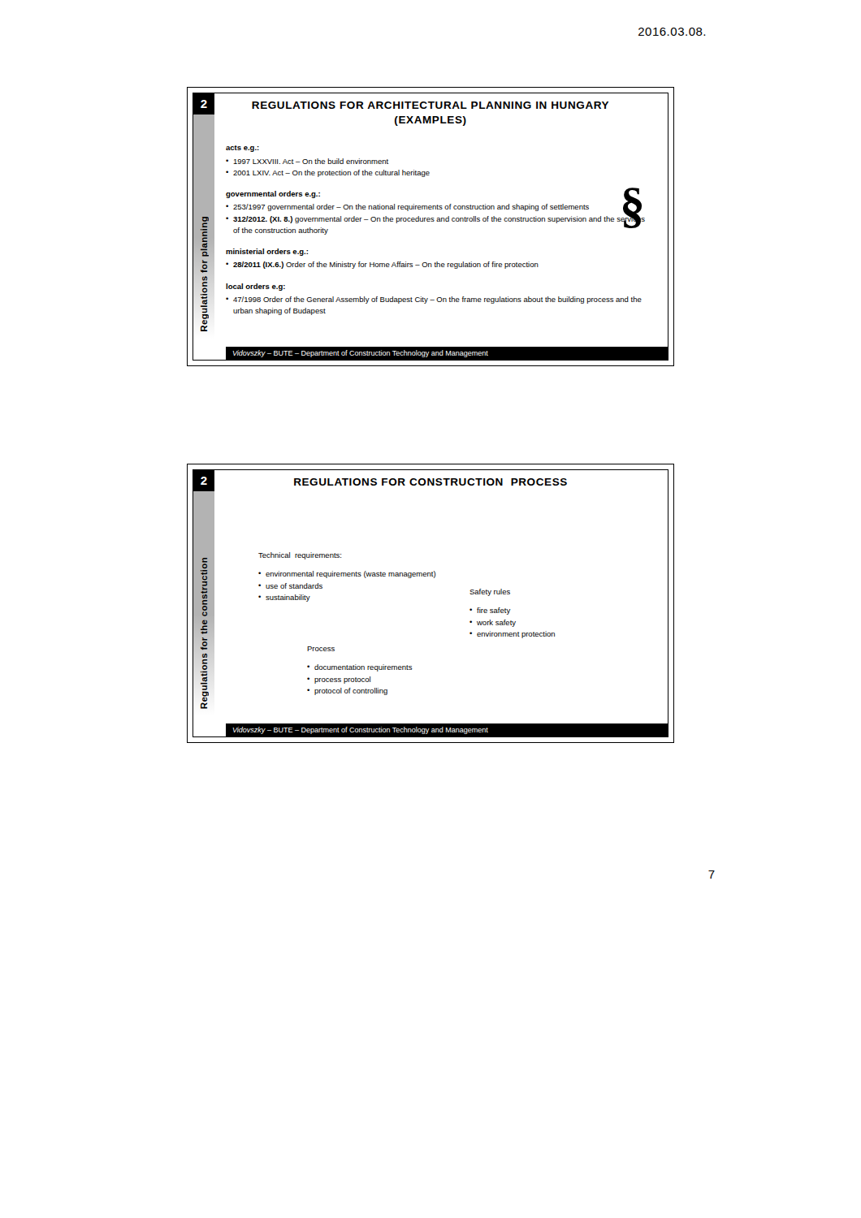2016.03.08.
2
REGULATIONS FOR ARCHITECTURAL PLANNING IN HUNGARY
(EXAMPLES)
Regulations for planning
§
acts e.g.:
1997 LXXVIII. Act – On the build environment
2001 LXIV. Act – On the protection of the cultural heritage
governmental orders e.g.:
253/1997 governmental order – On the national requirements of construction and shaping of settlements
312/2012. (XI. 8.) governmental order – On the procedures and controlls of the construction supervision and the services of the construction authority
ministerial orders e.g.:
28/2011 (IX.6.) Order of the Ministry for Home Affairs – On the regulation of fire protection
local orders e.g:
47/1998 Order of the General Assembly of Budapest City – On the frame regulations about the building process and the urban shaping of Budapest
Vidovszky – BUTE – Department of Construction Technology and Management
2
REGULATIONS FOR CONSTRUCTION PROCESS
Regulations for the construction
Technical requirements:
environmental requirements (waste management)
use of standards
sustainability
Safety rules
fire safety
work safety
environment protection
Process
documentation requirements
process protocol
protocol of controlling
Vidovszky – BUTE – Department of Construction Technology and Management
7